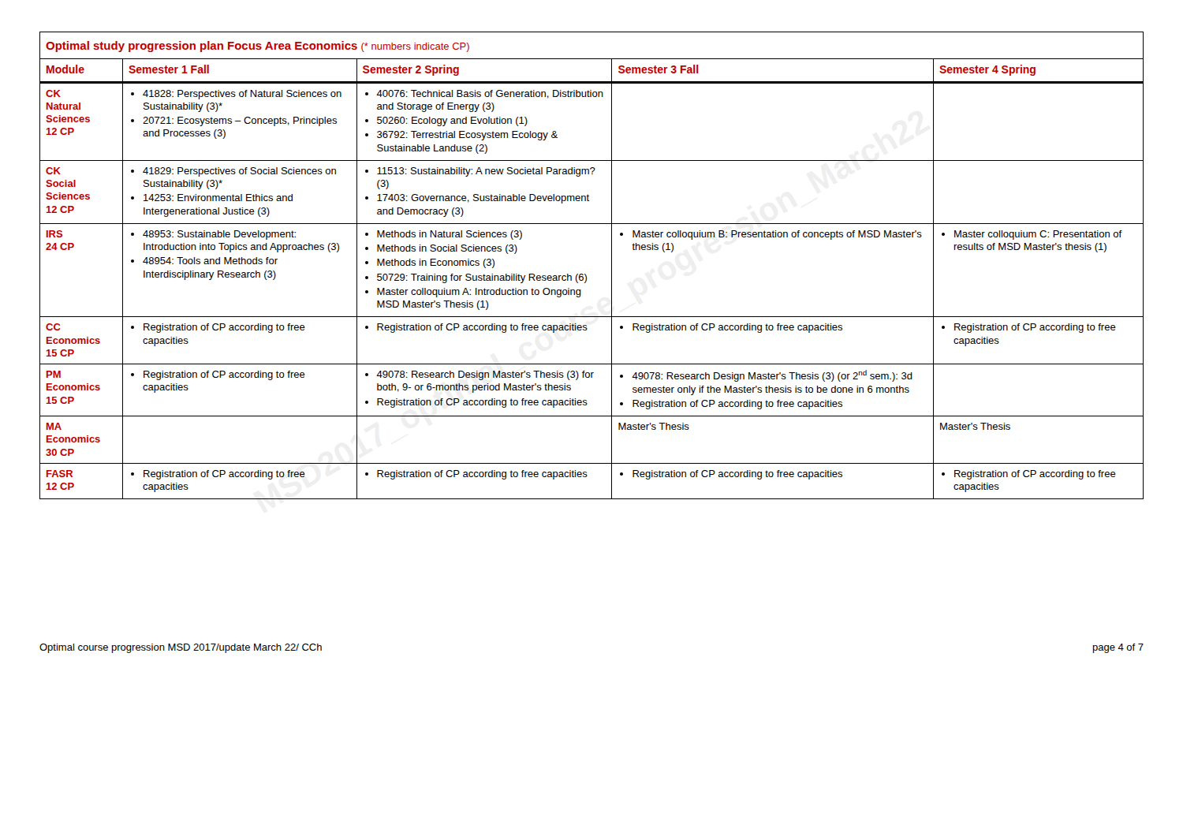MSD2017_optimal_course_progression_March22
Optimal study progression plan Focus Area Economics (* numbers indicate CP)
| Module | Semester 1 Fall | Semester 2 Spring | Semester 3 Fall | Semester 4 Spring |
| --- | --- | --- | --- | --- |
| CK Natural Sciences 12 CP | 41828: Perspectives of Natural Sciences on Sustainability (3)* 20721: Ecosystems – Concepts, Principles and Processes (3) | 40076: Technical Basis of Generation, Distribution and Storage of Energy (3) 50260: Ecology and Evolution (1) 36792: Terrestrial Ecosystem Ecology & Sustainable Landuse (2) | | |
| CK Social Sciences 12 CP | 41829: Perspectives of Social Sciences on Sustainability (3)* 14253: Environmental Ethics and Intergenerational Justice (3) | 11513: Sustainability: A new Societal Paradigm? (3) 17403: Governance, Sustainable Development and Democracy (3) | | |
| IRS 24 CP | 48953: Sustainable Development: Introduction into Topics and Approaches (3) 48954: Tools and Methods for Interdisciplinary Research (3) | Methods in Natural Sciences (3) Methods in Social Sciences (3) Methods in Economics (3) 50729: Training for Sustainability Research (6) Master colloquium A: Introduction to Ongoing MSD Master's Thesis (1) | Master colloquium B: Presentation of concepts of MSD Master's thesis (1) | Master colloquium C: Presentation of results of MSD Master's thesis (1) |
| CC Economics 15 CP | Registration of CP according to free capacities | Registration of CP according to free capacities | Registration of CP according to free capacities | Registration of CP according to free capacities |
| PM Economics 15 CP | Registration of CP according to free capacities | 49078: Research Design Master's Thesis (3) for both, 9- or 6-months period Master's thesis Registration of CP according to free capacities | 49078: Research Design Master's Thesis (3) (or 2 nd sem.): 3d semester only if the Master's thesis is to be done in 6 months Registration of CP according to free capacities | |
| MA Economics 30 CP | | | Master's Thesis | Master's Thesis |
| FASR 12 CP | Registration of CP according to free capacities | Registration of CP according to free capacities | Registration of CP according to free capacities | Registration of CP according to free capacities |
Optimal course progression MSD 2017/update March 22/ CCh page 4 of 7